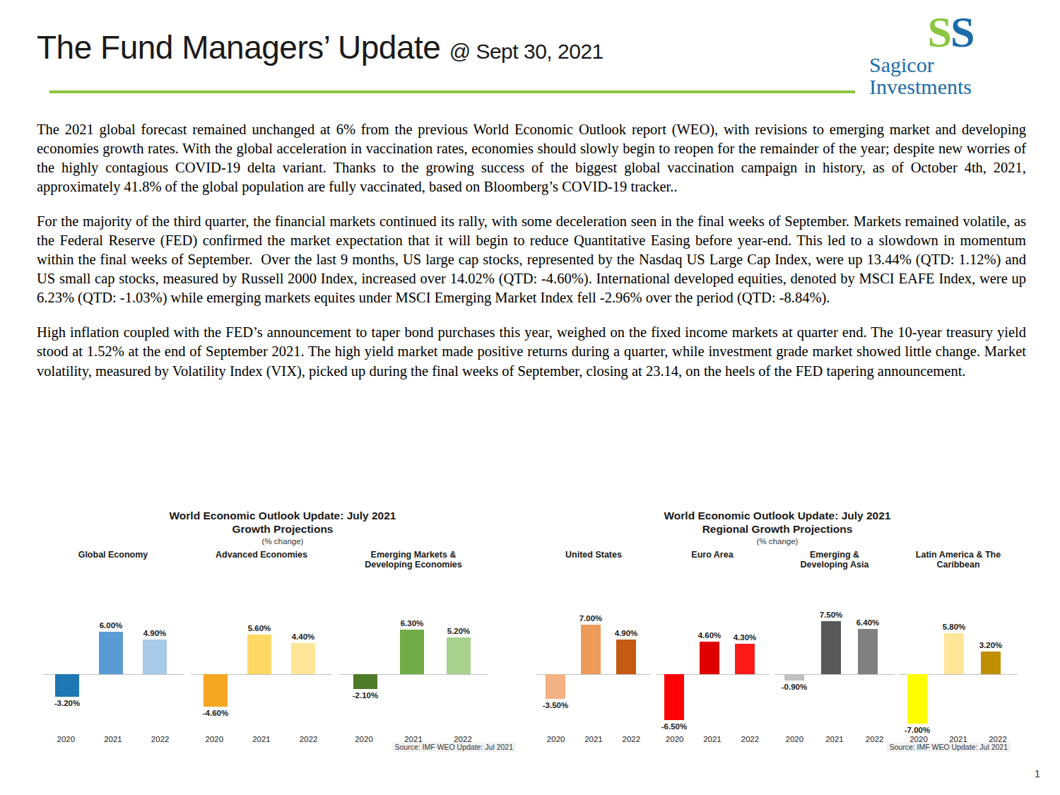The Fund Managers’ Update @ Sept 30, 2021
SS
Sagicor
Investments
The 2021 global forecast remained unchanged at 6% from the previous World Economic Outlook report (WEO), with revisions to emerging market and developing economies growth rates. With the global acceleration in vaccination rates, economies should slowly begin to reopen for the remainder of the year; despite new worries of the highly contagious COVID-19 delta variant. Thanks to the growing success of the biggest global vaccination campaign in history, as of October 4th, 2021, approximately 41.8% of the global population are fully vaccinated, based on Bloomberg’s COVID-19 tracker..
For the majority of the third quarter, the financial markets continued its rally, with some deceleration seen in the final weeks of September. Markets remained volatile, as the Federal Reserve (FED) confirmed the market expectation that it will begin to reduce Quantitative Easing before year-end. This led to a slowdown in momentum within the final weeks of September. Over the last 9 months, US large cap stocks, represented by the Nasdaq US Large Cap Index, were up 13.44% (QTD: 1.12%) and US small cap stocks, measured by Russell 2000 Index, increased over 14.02% (QTD: -4.60%). International developed equities, denoted by MSCI EAFE Index, were up 6.23% (QTD: -1.03%) while emerging markets equites under MSCI Emerging Market Index fell -2.96% over the period (QTD: -8.84%).
High inflation coupled with the FED’s announcement to taper bond purchases this year, weighed on the fixed income markets at quarter end. The 10-year treasury yield stood at 1.52% at the end of September 2021. The high yield market made positive returns during a quarter, while investment grade market showed little change. Market volatility, measured by Volatility Index (VIX), picked up during the final weeks of September, closing at 23.14, on the heels of the FED tapering announcement.
World Economic Outlook Update: July 2021
Growth Projections
(% change)
Global Economy
-3.20%
6.00%
4.90%
202020212022
Advanced Economies
-4.60%
5.60%
4.40%
202020212022
Emerging Markets &
Developing Economies
-2.10%
6.30%
5.20%
202020212022
Source: IMF WEO Update: Jul 2021
World Economic Outlook Update: July 2021
Regional Growth Projections
(% change)
United States
-3.50%
7.00%
4.90%
202020212022
Euro Area
-6.50%
4.60%
4.30%
202020212022
Emerging &
Developing Asia
-0.90%
7.50%
6.40%
202020212022
Latin America & The
Caribbean
-7.00%
5.80%
3.20%
202020212022
Source: IMF WEO Update: Jul 2021
1